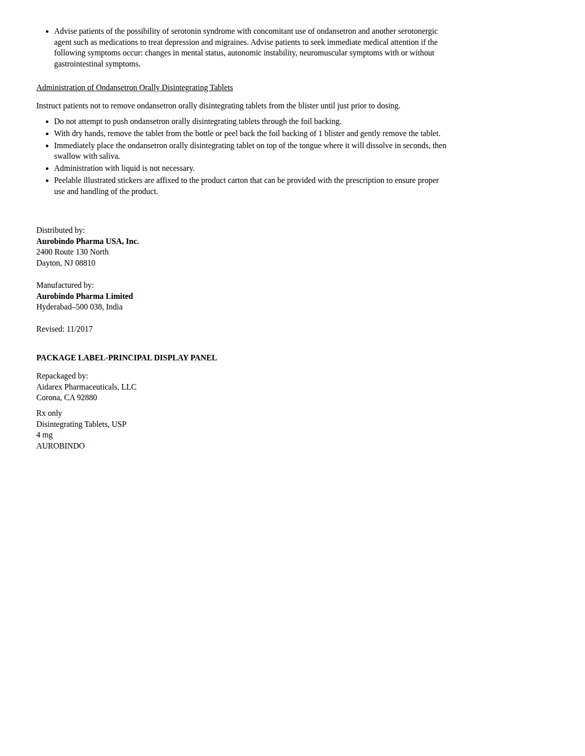Advise patients of the possibility of serotonin syndrome with concomitant use of ondansetron and another serotonergic agent such as medications to treat depression and migraines. Advise patients to seek immediate medical attention if the following symptoms occur: changes in mental status, autonomic instability, neuromuscular symptoms with or without gastrointestinal symptoms.
Administration of Ondansetron Orally Disintegrating Tablets
Instruct patients not to remove ondansetron orally disintegrating tablets from the blister until just prior to dosing.
Do not attempt to push ondansetron orally disintegrating tablets through the foil backing.
With dry hands, remove the tablet from the bottle or peel back the foil backing of 1 blister and gently remove the tablet.
Immediately place the ondansetron orally disintegrating tablet on top of the tongue where it will dissolve in seconds, then swallow with saliva.
Administration with liquid is not necessary.
Peelable illustrated stickers are affixed to the product carton that can be provided with the prescription to ensure proper use and handling of the product.
Distributed by:
Aurobindo Pharma USA, Inc.
2400 Route 130 North
Dayton, NJ 08810
Manufactured by:
Aurobindo Pharma Limited
Hyderabad–500 038, India
Revised: 11/2017
PACKAGE LABEL-PRINCIPAL DISPLAY PANEL
Repackaged by:
Aidarex Pharmaceuticals, LLC
Corona, CA 92880
Rx only
Disintegrating Tablets, USP
4 mg
AUROBINDO